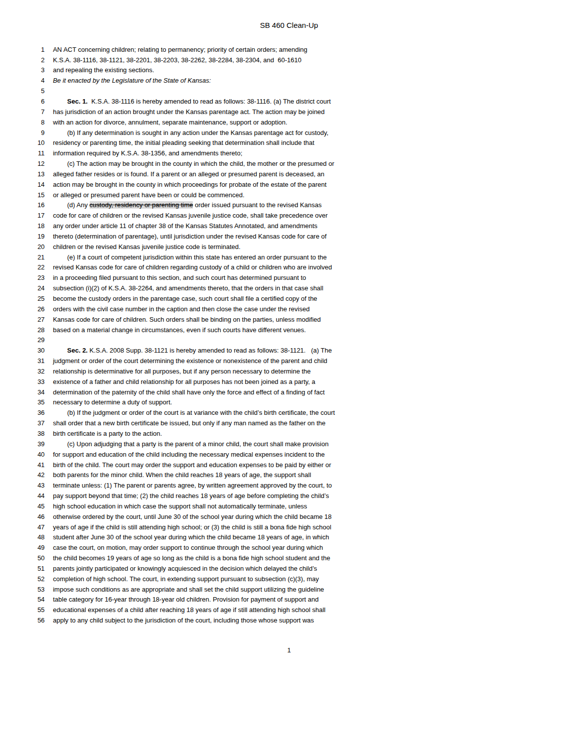SB 460 Clean-Up
| 1 | AN ACT concerning children; relating to permanency; priority of certain orders; amending |
| 2 | K.S.A. 38-1116, 38-1121, 38-2201, 38-2203, 38-2262, 38-2284, 38-2304, and 60-1610 |
| 3 | and repealing the existing sections. |
| 4 | Be it enacted by the Legislature of the State of Kansas: |
| 5 | |
| 6 | Sec. 1. K.S.A. 38-1116 is hereby amended to read as follows: 38-1116. (a) The district court |
| 7 | has jurisdiction of an action brought under the Kansas parentage act. The action may be joined |
| 8 | with an action for divorce, annulment, separate maintenance, support or adoption. |
| 9 | (b) If any determination is sought in any action under the Kansas parentage act for custody, |
| 10 | residency or parenting time, the initial pleading seeking that determination shall include that |
| 11 | information required by K.S.A. 38-1356, and amendments thereto; |
| 12 | (c) The action may be brought in the county in which the child, the mother or the presumed or |
| 13 | alleged father resides or is found. If a parent or an alleged or presumed parent is deceased, an |
| 14 | action may be brought in the county in which proceedings for probate of the estate of the parent |
| 15 | or alleged or presumed parent have been or could be commenced. |
| 16 | (d) Any custody, residency or parenting time order issued pursuant to the revised Kansas |
| 17 | code for care of children or the revised Kansas juvenile justice code, shall take precedence over |
| 18 | any order under article 11 of chapter 38 of the Kansas Statutes Annotated, and amendments |
| 19 | thereto (determination of parentage), until jurisdiction under the revised Kansas code for care of |
| 20 | children or the revised Kansas juvenile justice code is terminated. |
| 21 | (e) If a court of competent jurisdiction within this state has entered an order pursuant to the |
| 22 | revised Kansas code for care of children regarding custody of a child or children who are involved |
| 23 | in a proceeding filed pursuant to this section, and such court has determined pursuant to |
| 24 | subsection (i)(2) of K.S.A. 38-2264, and amendments thereto, that the orders in that case shall |
| 25 | become the custody orders in the parentage case, such court shall file a certified copy of the |
| 26 | orders with the civil case number in the caption and then close the case under the revised |
| 27 | Kansas code for care of children. Such orders shall be binding on the parties, unless modified |
| 28 | based on a material change in circumstances, even if such courts have different venues. |
| 29 | |
| 30 | Sec. 2. K.S.A. 2008 Supp. 38-1121 is hereby amended to read as follows: 38-1121. (a) The |
| 31 | judgment or order of the court determining the existence or nonexistence of the parent and child |
| 32 | relationship is determinative for all purposes, but if any person necessary to determine the |
| 33 | existence of a father and child relationship for all purposes has not been joined as a party, a |
| 34 | determination of the paternity of the child shall have only the force and effect of a finding of fact |
| 35 | necessary to determine a duty of support. |
| 36 | (b) If the judgment or order of the court is at variance with the child’s birth certificate, the court |
| 37 | shall order that a new birth certificate be issued, but only if any man named as the father on the |
| 38 | birth certificate is a party to the action. |
| 39 | (c) Upon adjudging that a party is the parent of a minor child, the court shall make provision |
| 40 | for support and education of the child including the necessary medical expenses incident to the |
| 41 | birth of the child. The court may order the support and education expenses to be paid by either or |
| 42 | both parents for the minor child. When the child reaches 18 years of age, the support shall |
| 43 | terminate unless: (1) The parent or parents agree, by written agreement approved by the court, to |
| 44 | pay support beyond that time; (2) the child reaches 18 years of age before completing the child’s |
| 45 | high school education in which case the support shall not automatically terminate, unless |
| 46 | otherwise ordered by the court, until June 30 of the school year during which the child became 18 |
| 47 | years of age if the child is still attending high school; or (3) the child is still a bona fide high school |
| 48 | student after June 30 of the school year during which the child became 18 years of age, in which |
| 49 | case the court, on motion, may order support to continue through the school year during which |
| 50 | the child becomes 19 years of age so long as the child is a bona fide high school student and the |
| 51 | parents jointly participated or knowingly acquiesced in the decision which delayed the child’s |
| 52 | completion of high school. The court, in extending support pursuant to subsection (c)(3), may |
| 53 | impose such conditions as are appropriate and shall set the child support utilizing the guideline |
| 54 | table category for 16-year through 18-year old children. Provision for payment of support and |
| 55 | educational expenses of a child after reaching 18 years of age if still attending high school shall |
| 56 | apply to any child subject to the jurisdiction of the court, including those whose support was |
1